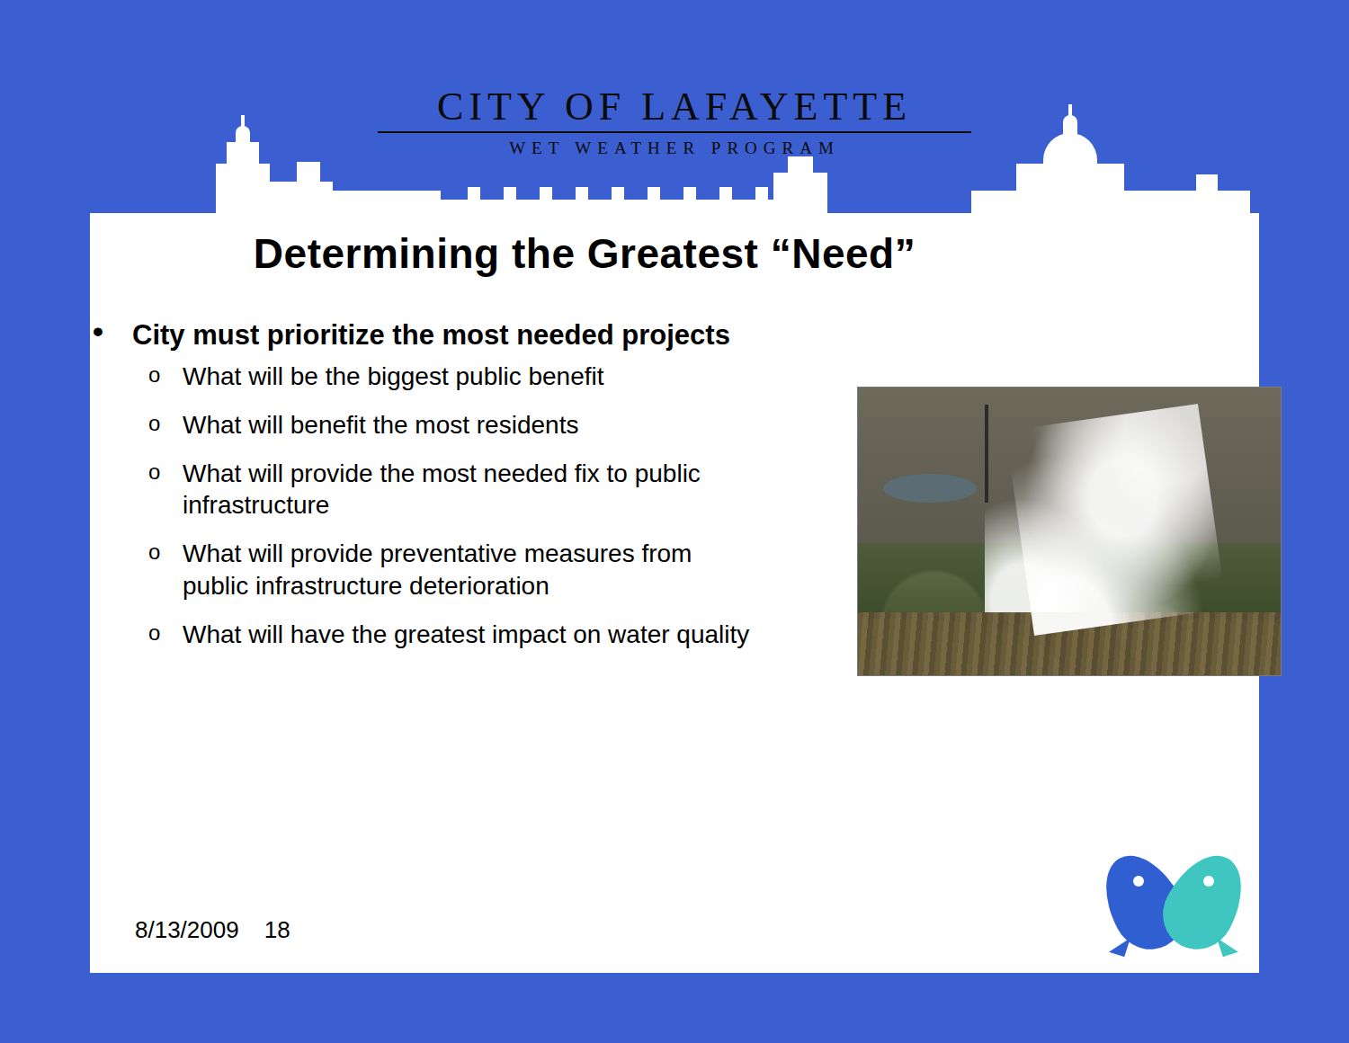CITY OF LAFAYETTE
WET WEATHER PROGRAM
Determining the Greatest “Need”
City must prioritize the most needed projects
What will be the biggest public benefit
What will benefit the most residents
What will provide the most needed fix to public infrastructure
What will provide preventative measures from public infrastructure deterioration
What will have the greatest impact on water quality
8/13/200918